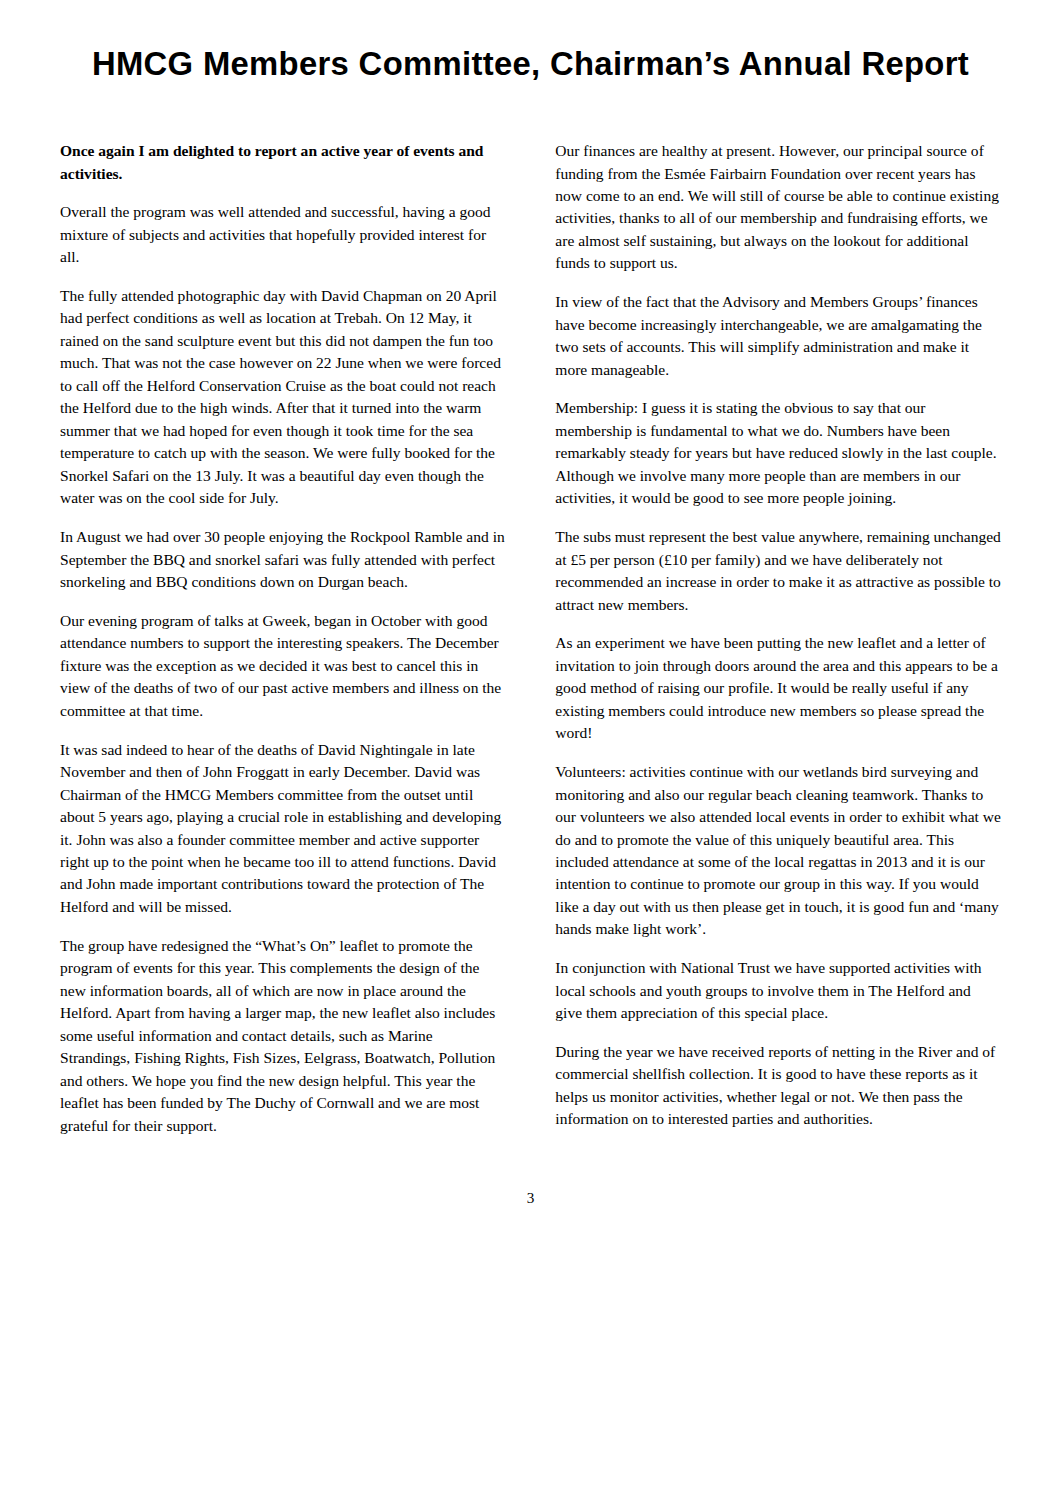HMCG Members Committee, Chairman’s Annual Report
Once again I am delighted to report an active year of events and activities.
Overall the program was well attended and successful, having a good mixture of subjects and activities that hopefully provided interest for all.
The fully attended photographic day with David Chapman on 20 April had perfect conditions as well as location at Trebah. On 12 May, it rained on the sand sculpture event but this did not dampen the fun too much. That was not the case however on 22 June when we were forced to call off the Helford Conservation Cruise as the boat could not reach the Helford due to the high winds. After that it turned into the warm summer that we had hoped for even though it took time for the sea temperature to catch up with the season. We were fully booked for the Snorkel Safari on the 13 July. It was a beautiful day even though the water was on the cool side for July.
In August we had over 30 people enjoying the Rockpool Ramble and in September the BBQ and snorkel safari was fully attended with perfect snorkeling and BBQ conditions down on Durgan beach.
Our evening program of talks at Gweek, began in October with good attendance numbers to support the interesting speakers. The December fixture was the exception as we decided it was best to cancel this in view of the deaths of two of our past active members and illness on the committee at that time.
It was sad indeed to hear of the deaths of David Nightingale in late November and then of John Froggatt in early December. David was Chairman of the HMCG Members committee from the outset until about 5 years ago, playing a crucial role in establishing and developing it. John was also a founder committee member and active supporter right up to the point when he became too ill to attend functions. David and John made important contributions toward the protection of The Helford and will be missed.
The group have redesigned the “What’s On” leaflet to promote the program of events for this year. This complements the design of the new information boards, all of which are now in place around the Helford. Apart from having a larger map, the new leaflet also includes some useful information and contact details, such as Marine Strandings, Fishing Rights, Fish Sizes, Eelgrass, Boatwatch, Pollution and others. We hope you find the new design helpful. This year the leaflet has been funded by The Duchy of Cornwall and we are most grateful for their support.
Our finances are healthy at present. However, our principal source of funding from the Esmée Fairbairn Foundation over recent years has now come to an end. We will still of course be able to continue existing activities, thanks to all of our membership and fundraising efforts, we are almost self sustaining, but always on the lookout for additional funds to support us.
In view of the fact that the Advisory and Members Groups’ finances have become increasingly interchangeable, we are amalgamating the two sets of accounts. This will simplify administration and make it more manageable.
Membership: I guess it is stating the obvious to say that our membership is fundamental to what we do. Numbers have been remarkably steady for years but have reduced slowly in the last couple. Although we involve many more people than are members in our activities, it would be good to see more people joining.
The subs must represent the best value anywhere, remaining unchanged at £5 per person (£10 per family) and we have deliberately not recommended an increase in order to make it as attractive as possible to attract new members.
As an experiment we have been putting the new leaflet and a letter of invitation to join through doors around the area and this appears to be a good method of raising our profile. It would be really useful if any existing members could introduce new members so please spread the word!
Volunteers: activities continue with our wetlands bird surveying and monitoring and also our regular beach cleaning teamwork. Thanks to our volunteers we also attended local events in order to exhibit what we do and to promote the value of this uniquely beautiful area. This included attendance at some of the local regattas in 2013 and it is our intention to continue to promote our group in this way. If you would like a day out with us then please get in touch, it is good fun and ‘many hands make light work’.
In conjunction with National Trust we have supported activities with local schools and youth groups to involve them in The Helford and give them appreciation of this special place.
During the year we have received reports of netting in the River and of commercial shellfish collection. It is good to have these reports as it helps us monitor activities, whether legal or not. We then pass the information on to interested parties and authorities.
3